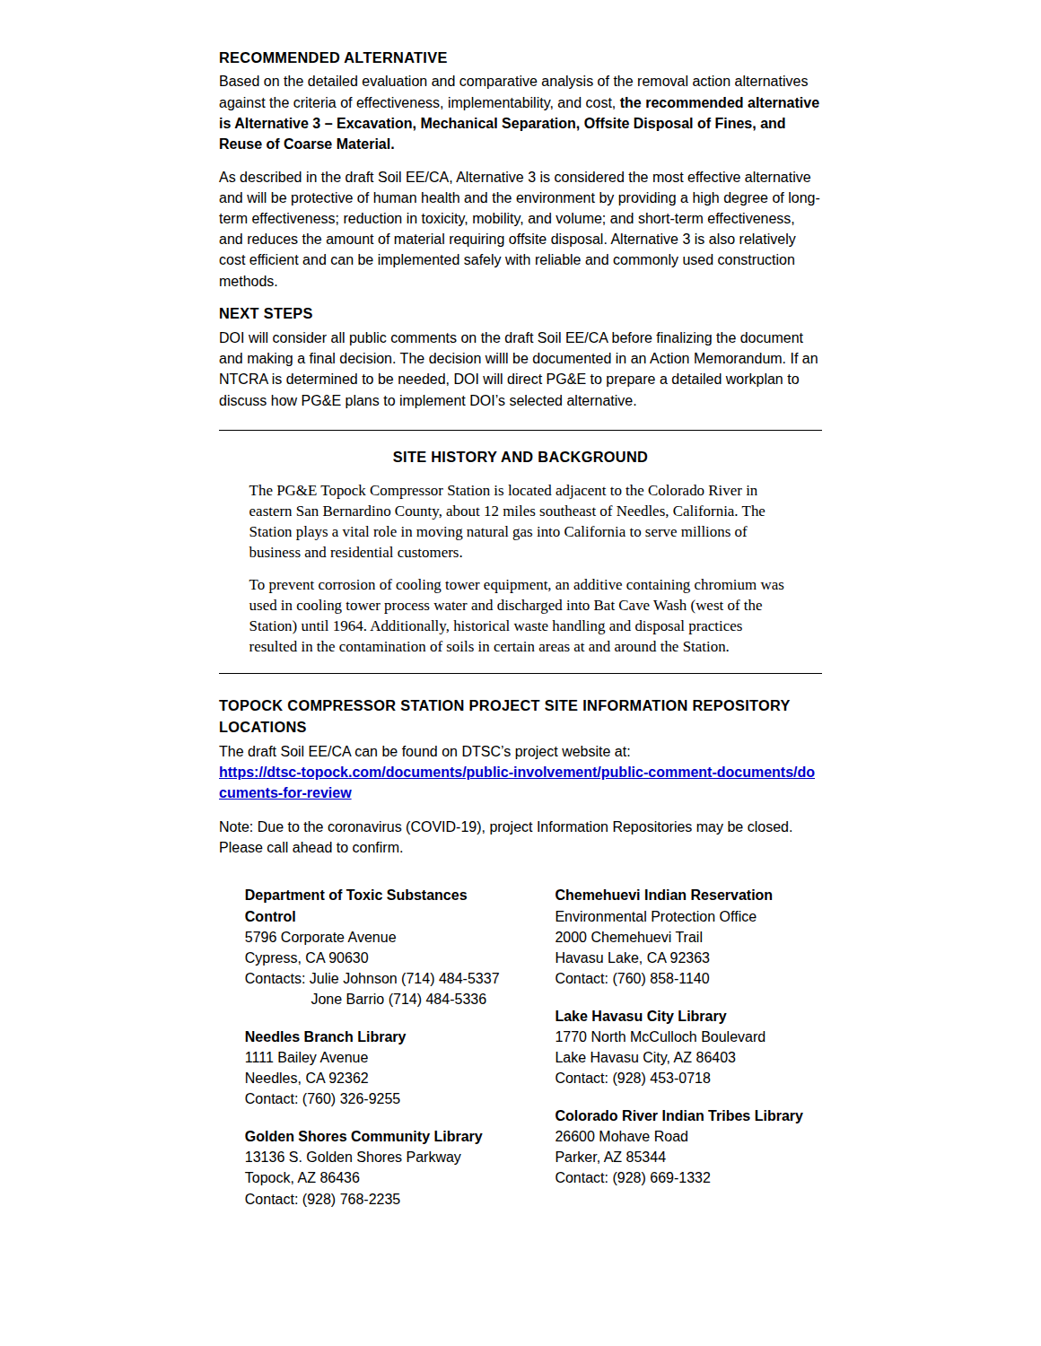RECOMMENDED ALTERNATIVE
Based on the detailed evaluation and comparative analysis of the removal action alternatives against the criteria of effectiveness, implementability, and cost, the recommended alternative is Alternative 3 – Excavation, Mechanical Separation, Offsite Disposal of Fines, and Reuse of Coarse Material.
As described in the draft Soil EE/CA, Alternative 3 is considered the most effective alternative and will be protective of human health and the environment by providing a high degree of long-term effectiveness; reduction in toxicity, mobility, and volume; and short-term effectiveness, and reduces the amount of material requiring offsite disposal. Alternative 3 is also relatively cost efficient and can be implemented safely with reliable and commonly used construction methods.
NEXT STEPS
DOI will consider all public comments on the draft Soil EE/CA before finalizing the document and making a final decision. The decision willl be documented in an Action Memorandum. If an NTCRA is determined to be needed, DOI will direct PG&E to prepare a detailed workplan to discuss how PG&E plans to implement DOI’s selected alternative.
SITE HISTORY AND BACKGROUND
The PG&E Topock Compressor Station is located adjacent to the Colorado River in eastern San Bernardino County, about 12 miles southeast of Needles, California. The Station plays a vital role in moving natural gas into California to serve millions of business and residential customers.
To prevent corrosion of cooling tower equipment, an additive containing chromium was used in cooling tower process water and discharged into Bat Cave Wash (west of the Station) until 1964. Additionally, historical waste handling and disposal practices resulted in the contamination of soils in certain areas at and around the Station.
TOPOCK COMPRESSOR STATION PROJECT SITE INFORMATION REPOSITORY LOCATIONS
The draft Soil EE/CA can be found on DTSC’s project website at:
https://dtsc-topock.com/documents/public-involvement/public-comment-documents/documents-for-review
Note: Due to the coronavirus (COVID-19), project Information Repositories may be closed. Please call ahead to confirm.
Department of Toxic Substances Control 5796 Corporate Avenue Cypress, CA 90630 Contacts: Julie Johnson (714) 484-5337 Jone Barrio (714) 484-5336
Needles Branch Library 1111 Bailey Avenue Needles, CA 92362 Contact: (760) 326-9255
Golden Shores Community Library 13136 S. Golden Shores Parkway Topock, AZ 86436 Contact: (928) 768-2235
Chemehuevi Indian Reservation Environmental Protection Office 2000 Chemehuevi Trail Havasu Lake, CA 92363 Contact: (760) 858-1140
Lake Havasu City Library 1770 North McCulloch Boulevard Lake Havasu City, AZ 86403 Contact: (928) 453-0718
Colorado River Indian Tribes Library 26600 Mohave Road Parker, AZ 85344 Contact: (928) 669-1332